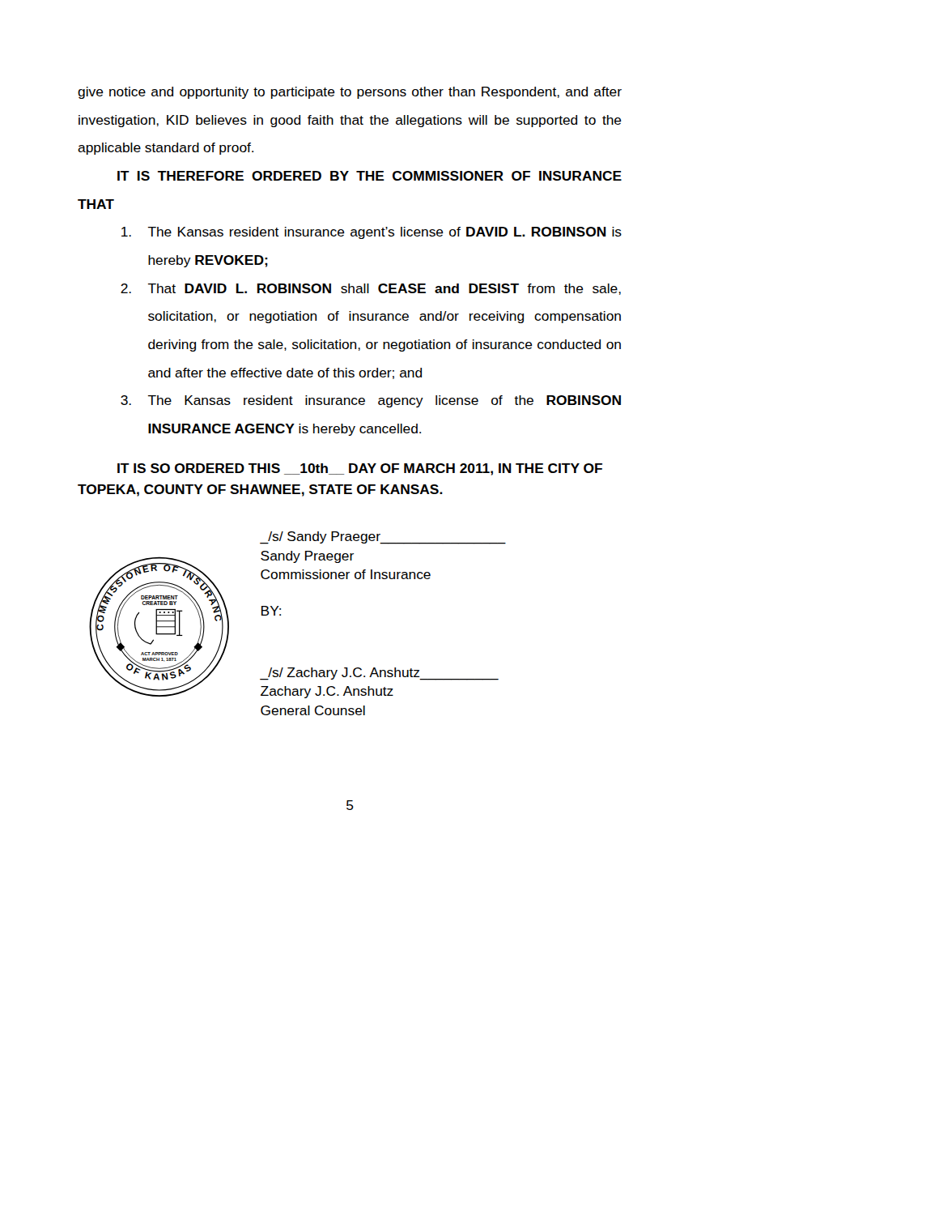give notice and opportunity to participate to persons other than Respondent, and after investigation, KID believes in good faith that the allegations will be supported to the applicable standard of proof.
IT IS THEREFORE ORDERED BY THE COMMISSIONER OF INSURANCE THAT
The Kansas resident insurance agent’s license of DAVID L. ROBINSON is hereby REVOKED;
That DAVID L. ROBINSON shall CEASE and DESIST from the sale, solicitation, or negotiation of insurance and/or receiving compensation deriving from the sale, solicitation, or negotiation of insurance conducted on and after the effective date of this order; and
The Kansas resident insurance agency license of the ROBINSON INSURANCE AGENCY is hereby cancelled.
IT IS SO ORDERED THIS __10th__ DAY OF MARCH 2011, IN THE CITY OF
TOPEKA, COUNTY OF SHAWNEE, STATE OF KANSAS.
COMMISSIONER OF INSURANCE OF KANSAS DEPARTMENT CREATED BY ACT APPROVED MARCH 1, 1871
_/s/ Sandy Praeger________________
Sandy Praeger
Commissioner of Insurance
BY:
_/s/ Zachary J.C. Anshutz__________
Zachary J.C. Anshutz
General Counsel
5